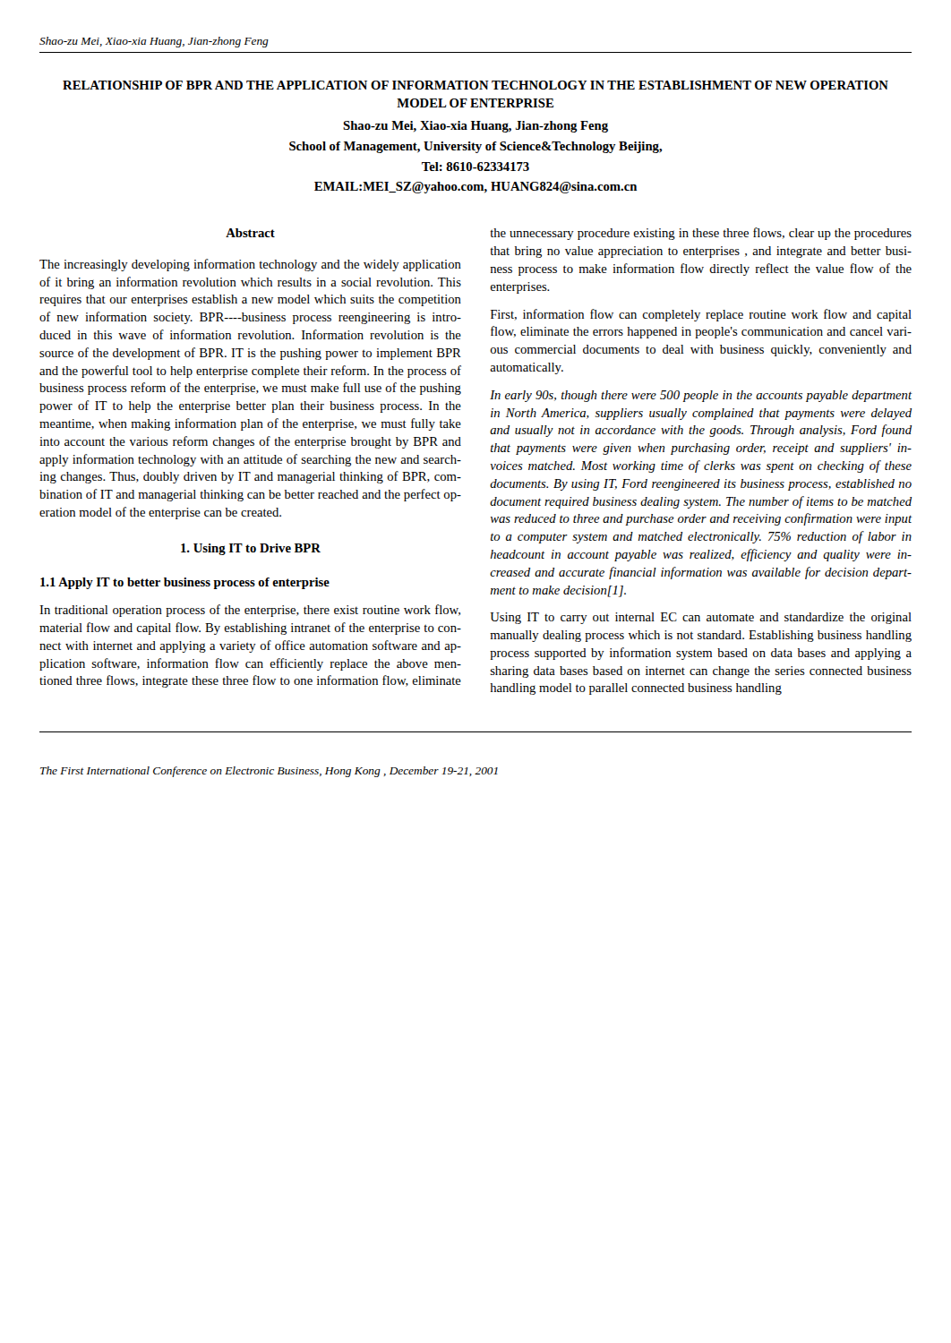Shao-zu Mei, Xiao-xia Huang, Jian-zhong Feng
Relationship of BPR and the Application of Information Technology in the Establishment of New Operation Model of Enterprise
Shao-zu Mei, Xiao-xia Huang, Jian-zhong Feng
School of Management, University of Science&Technology Beijing,
Tel: 8610-62334173
EMAIL:MEI_SZ@yahoo.com, HUANG824@sina.com.cn
Abstract
The increasingly developing information technology and the widely application of it bring an information revolution which results in a social revolution. This requires that our enterprises establish a new model which suits the competition of new information society. BPR----business process reengineering is introduced in this wave of information revolution. Information revolution is the source of the development of BPR. IT is the pushing power to implement BPR and the powerful tool to help enterprise complete their reform. In the process of business process reform of the enterprise, we must make full use of the pushing power of IT to help the enterprise better plan their business process. In the meantime, when making information plan of the enterprise, we must fully take into account the various reform changes of the enterprise brought by BPR and apply information technology with an attitude of searching the new and searching changes. Thus, doubly driven by IT and managerial thinking of BPR, combination of IT and managerial thinking can be better reached and the perfect operation model of the enterprise can be created.
1. Using IT to Drive BPR
1.1 Apply IT to better business process of enterprise
In traditional operation process of the enterprise, there exist routine work flow, material flow and capital flow. By establishing intranet of the enterprise to connect with internet and applying a variety of office automation software and application software, information flow can efficiently replace the above mentioned three flows, integrate these three flow to one information flow, eliminate the unnecessary procedure existing in these three flows, clear up the procedures that bring no value appreciation to enterprises , and integrate and better business process to make information flow directly reflect the value flow of the enterprises.
First, information flow can completely replace routine work flow and capital flow, eliminate the errors happened in people's communication and cancel various commercial documents to deal with business quickly, conveniently and automatically.
In early 90s, though there were 500 people in the accounts payable department in North America, suppliers usually complained that payments were delayed and usually not in accordance with the goods. Through analysis, Ford found that payments were given when purchasing order, receipt and suppliers' invoices matched. Most working time of clerks was spent on checking of these documents. By using IT, Ford reengineered its business process, established no document required business dealing system. The number of items to be matched was reduced to three and purchase order and receiving confirmation were input to a computer system and matched electronically. 75% reduction of labor in headcount in account payable was realized, efficiency and quality were increased and accurate financial information was available for decision department to make decision[1].
Using IT to carry out internal EC can automate and standardize the original manually dealing process which is not standard. Establishing business handling process supported by information system based on data bases and applying a sharing data bases based on internet can change the series connected business handling model to parallel connected business handling
The First International Conference on Electronic Business, Hong Kong , December 19-21, 2001